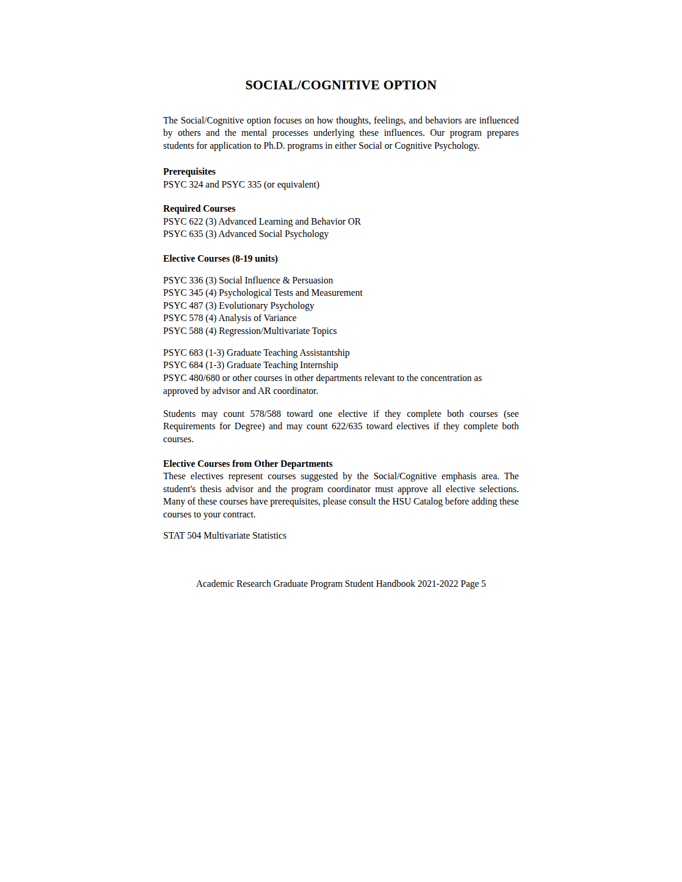SOCIAL/COGNITIVE OPTION
The Social/Cognitive option focuses on how thoughts, feelings, and behaviors are influenced by others and the mental processes underlying these influences. Our program prepares students for application to Ph.D. programs in either Social or Cognitive Psychology.
Prerequisites
PSYC 324 and PSYC 335 (or equivalent)
Required Courses
PSYC 622 (3) Advanced Learning and Behavior OR
PSYC 635 (3) Advanced Social Psychology
Elective Courses (8-19 units)
PSYC 336 (3) Social Influence & Persuasion
PSYC 345 (4) Psychological Tests and Measurement
PSYC 487 (3) Evolutionary Psychology
PSYC 578 (4) Analysis of Variance
PSYC 588 (4) Regression/Multivariate Topics
PSYC 683 (1-3) Graduate Teaching Assistantship
PSYC 684 (1-3) Graduate Teaching Internship
PSYC 480/680 or other courses in other departments relevant to the concentration as approved by advisor and AR coordinator.
Students may count 578/588 toward one elective if they complete both courses (see Requirements for Degree) and may count 622/635 toward electives if they complete both courses.
Elective Courses from Other Departments
These electives represent courses suggested by the Social/Cognitive emphasis area. The student's thesis advisor and the program coordinator must approve all elective selections. Many of these courses have prerequisites, please consult the HSU Catalog before adding these courses to your contract.
STAT 504 Multivariate Statistics
Academic Research Graduate Program Student Handbook 2021-2022 Page 5